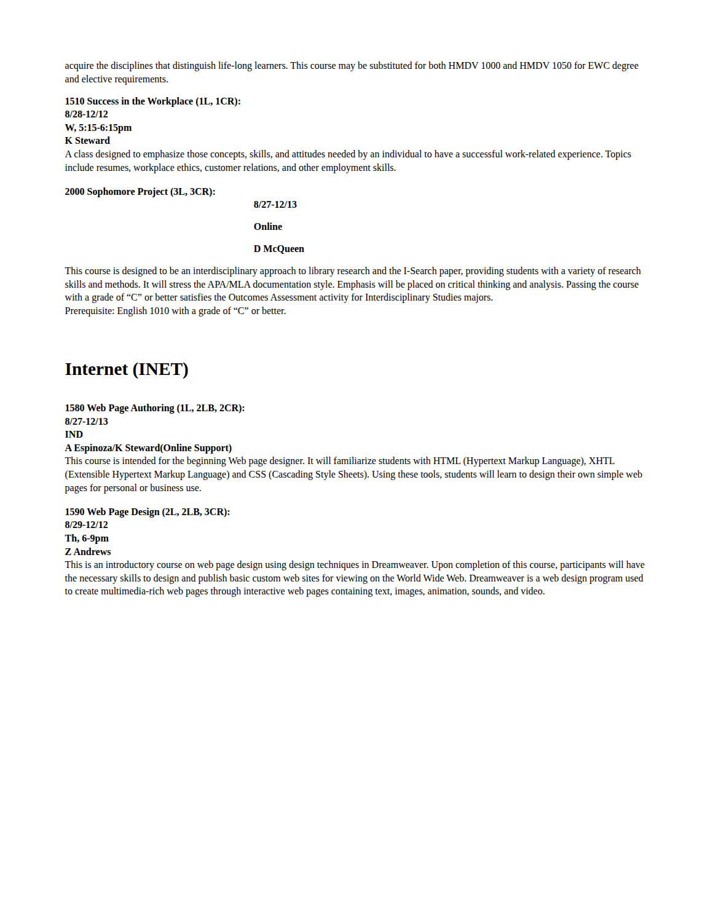acquire the disciplines that distinguish life-long learners. This course may be substituted for both HMDV 1000 and HMDV 1050 for EWC degree and elective requirements.
1510 Success in the Workplace (1L, 1CR):
8/28-12/12
W, 5:15-6:15pm
K Steward
A class designed to emphasize those concepts, skills, and attitudes needed by an individual to have a successful work-related experience. Topics include resumes, workplace ethics, customer relations, and other employment skills.
2000 Sophomore Project (3L, 3CR):
8/27-12/13
Online
D McQueen
This course is designed to be an interdisciplinary approach to library research and the I-Search paper, providing students with a variety of research skills and methods. It will stress the APA/MLA documentation style. Emphasis will be placed on critical thinking and analysis. Passing the course with a grade of “C” or better satisfies the Outcomes Assessment activity for Interdisciplinary Studies majors.
Prerequisite: English 1010 with a grade of “C” or better.
Internet (INET)
1580 Web Page Authoring (1L, 2LB, 2CR):
8/27-12/13
IND
A Espinoza/K Steward(Online Support)
This course is intended for the beginning Web page designer. It will familiarize students with HTML (Hypertext Markup Language), XHTL (Extensible Hypertext Markup Language) and CSS (Cascading Style Sheets). Using these tools, students will learn to design their own simple web pages for personal or business use.
1590 Web Page Design (2L, 2LB, 3CR):
8/29-12/12
Th, 6-9pm
Z Andrews
This is an introductory course on web page design using design techniques in Dreamweaver. Upon completion of this course, participants will have the necessary skills to design and publish basic custom web sites for viewing on the World Wide Web. Dreamweaver is a web design program used to create multimedia-rich web pages through interactive web pages containing text, images, animation, sounds, and video.